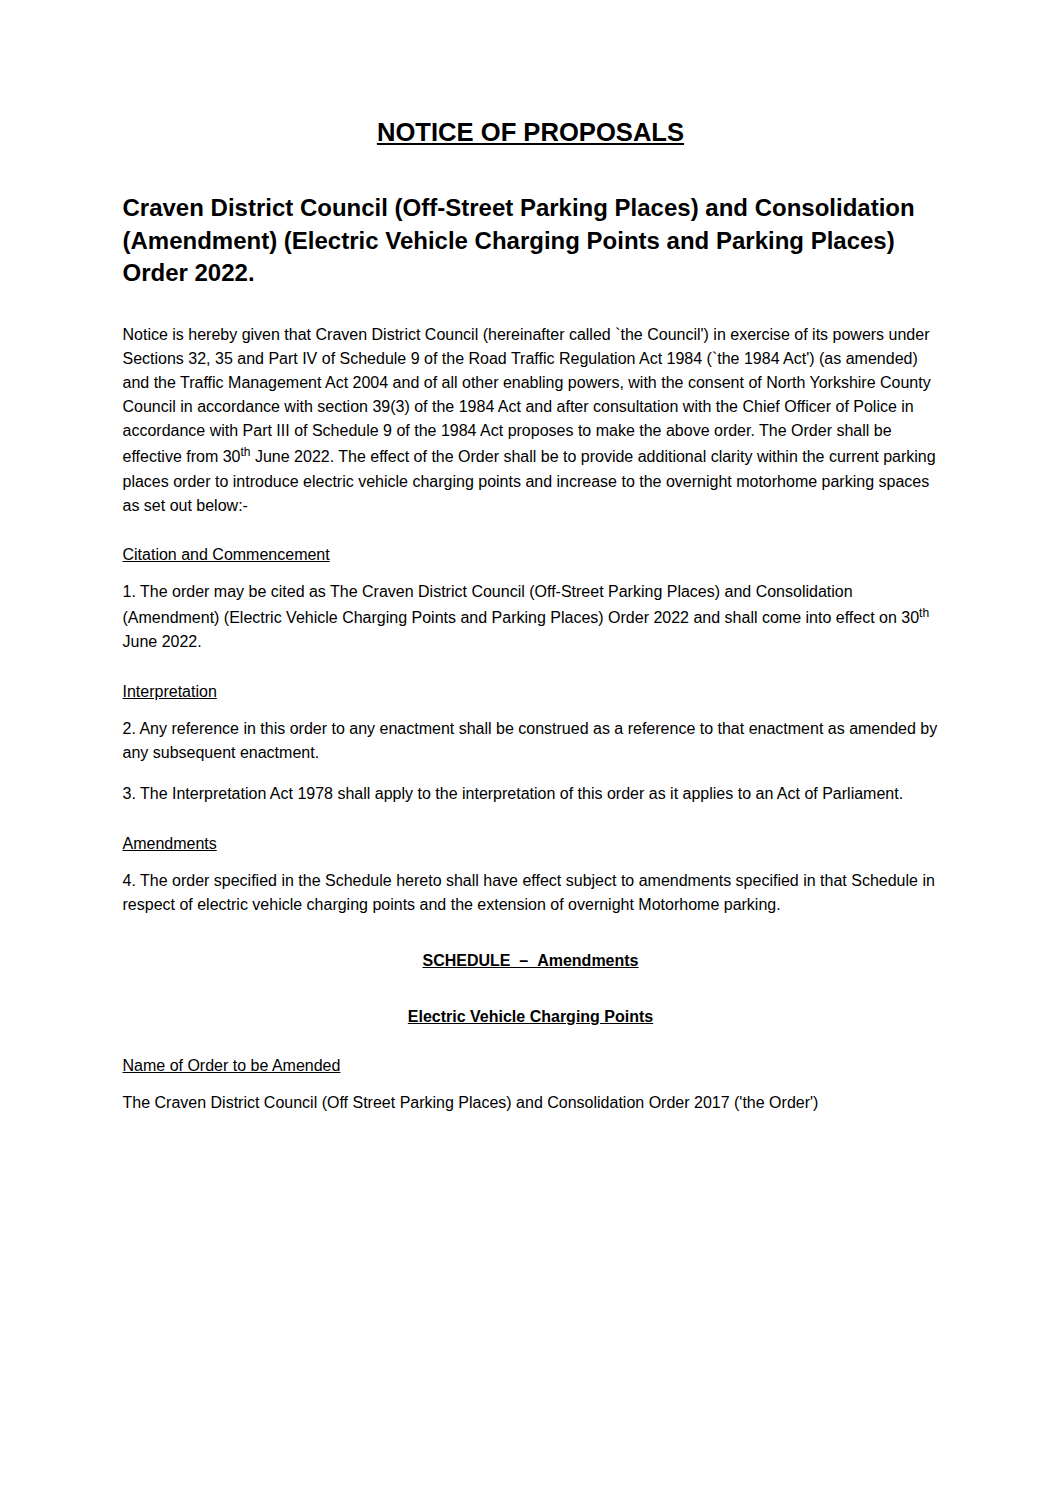NOTICE OF PROPOSALS
Craven District Council (Off-Street Parking Places) and Consolidation (Amendment) (Electric Vehicle Charging Points and Parking Places) Order 2022.
Notice is hereby given that Craven District Council (hereinafter called `the Council') in exercise of its powers under Sections 32, 35 and Part IV of Schedule 9 of the Road Traffic Regulation Act 1984 (`the 1984 Act') (as amended) and the Traffic Management Act 2004 and of all other enabling powers, with the consent of North Yorkshire County Council in accordance with section 39(3) of the 1984 Act and after consultation with the Chief Officer of Police in accordance with Part III of Schedule 9 of the 1984 Act proposes to make the above order. The Order shall be effective from 30th June 2022. The effect of the Order shall be to provide additional clarity within the current parking places order to introduce electric vehicle charging points and increase to the overnight motorhome parking spaces as set out below:-
Citation and Commencement
1. The order may be cited as The Craven District Council (Off-Street Parking Places) and Consolidation (Amendment) (Electric Vehicle Charging Points and Parking Places) Order 2022 and shall come into effect on 30th June 2022.
Interpretation
2. Any reference in this order to any enactment shall be construed as a reference to that enactment as amended by any subsequent enactment.
3. The Interpretation Act 1978 shall apply to the interpretation of this order as it applies to an Act of Parliament.
Amendments
4. The order specified in the Schedule hereto shall have effect subject to amendments specified in that Schedule in respect of electric vehicle charging points and the extension of overnight Motorhome parking.
SCHEDULE – Amendments
Electric Vehicle Charging Points
Name of Order to be Amended
The Craven District Council (Off Street Parking Places) and Consolidation Order 2017 ('the Order')